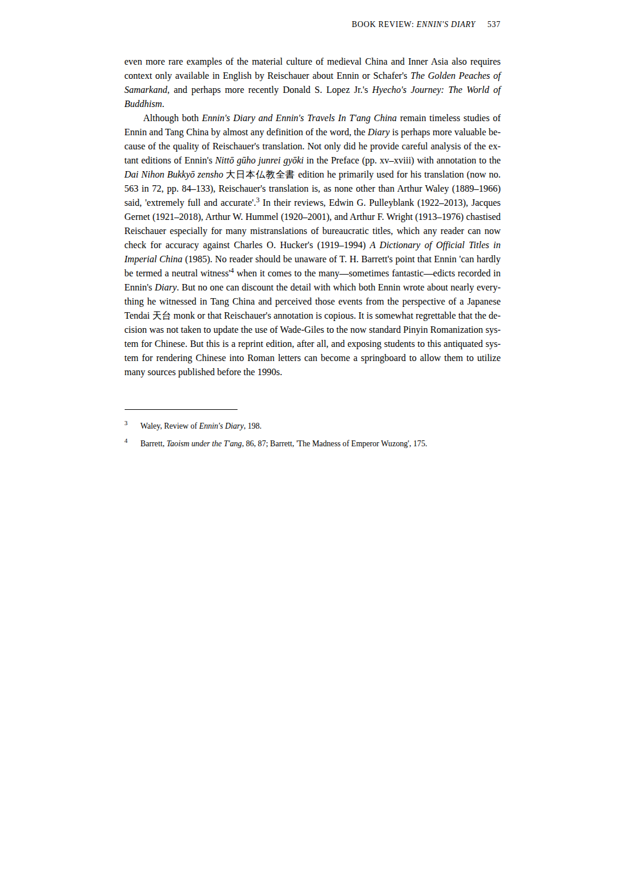BOOK REVIEW: ENNIN'S DIARY 537
even more rare examples of the material culture of medieval China and Inner Asia also requires context only available in English by Reischauer about Ennin or Schafer's The Golden Peaches of Samarkand, and perhaps more recently Donald S. Lopez Jr.'s Hyecho's Journey: The World of Buddhism.
Although both Ennin's Diary and Ennin's Travels In T'ang China remain timeless studies of Ennin and Tang China by almost any definition of the word, the Diary is perhaps more valuable because of the quality of Reischauer's translation. Not only did he provide careful analysis of the extant editions of Ennin's Nittō gūho junrei gyōki in the Preface (pp. xv–xviii) with annotation to the Dai Nihon Bukkyō zensho 大日本仏教全書 edition he primarily used for his translation (now no. 563 in 72, pp. 84–133), Reischauer's translation is, as none other than Arthur Waley (1889–1966) said, 'extremely full and accurate'.3 In their reviews, Edwin G. Pulleyblank (1922–2013), Jacques Gernet (1921–2018), Arthur W. Hummel (1920–2001), and Arthur F. Wright (1913–1976) chastised Reischauer especially for many mistranslations of bureaucratic titles, which any reader can now check for accuracy against Charles O. Hucker's (1919–1994) A Dictionary of Official Titles in Imperial China (1985). No reader should be unaware of T. H. Barrett's point that Ennin 'can hardly be termed a neutral witness'4 when it comes to the many—sometimes fantastic—edicts recorded in Ennin's Diary. But no one can discount the detail with which both Ennin wrote about nearly everything he witnessed in Tang China and perceived those events from the perspective of a Japanese Tendai 天台 monk or that Reischauer's annotation is copious. It is somewhat regrettable that the decision was not taken to update the use of Wade-Giles to the now standard Pinyin Romanization system for Chinese. But this is a reprint edition, after all, and exposing students to this antiquated system for rendering Chinese into Roman letters can become a springboard to allow them to utilize many sources published before the 1990s.
3 Waley, Review of Ennin's Diary, 198.
4 Barrett, Taoism under the T'ang, 86, 87; Barrett, 'The Madness of Emperor Wuzong', 175.